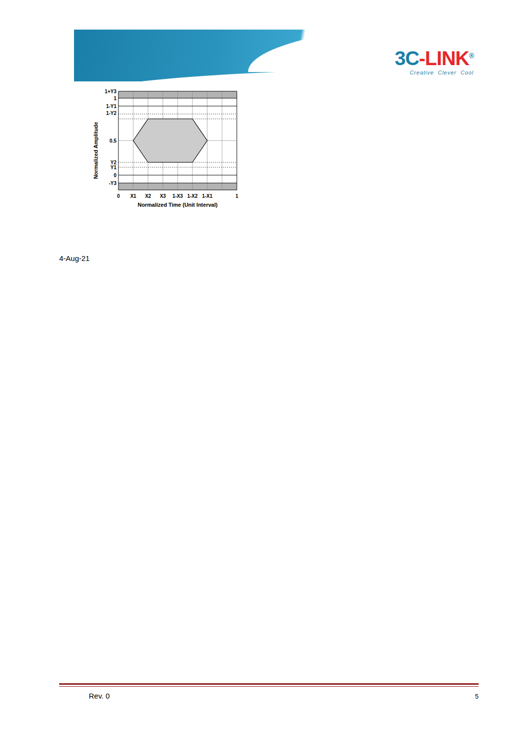3C-LINK®
Creative Clever Cool
1+Y3 1 1-Y1 1-Y2 0.5 Y2 Y1 0 -Y3 Normalized Amplitude 0 X1 X2 X3 1-X3 1-X2 1-X1 1 Normalized Time (Unit Interval)
4-Aug-21
Rev. 0
5